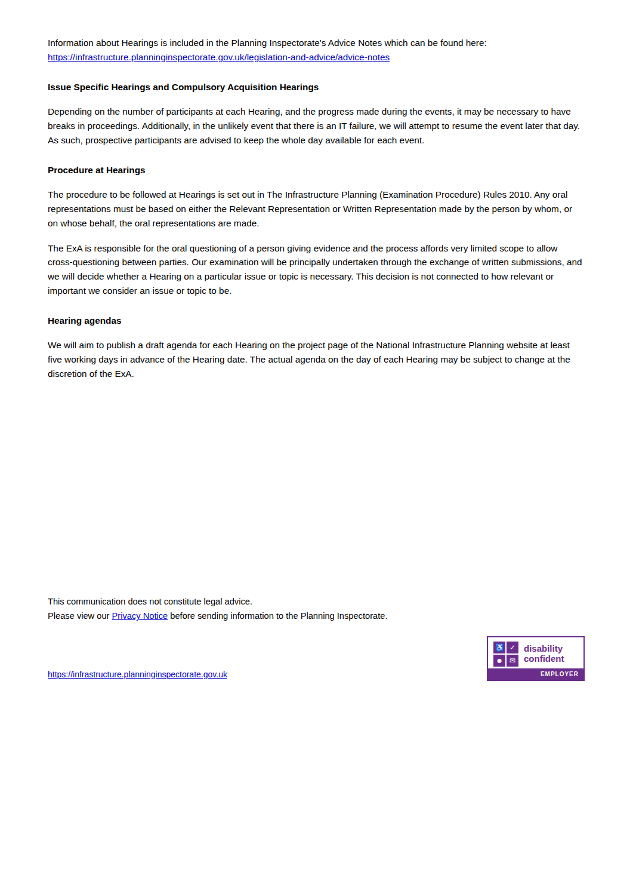Information about Hearings is included in the Planning Inspectorate's Advice Notes which can be found here:
https://infrastructure.planninginspectorate.gov.uk/legislation-and-advice/advice-notes
Issue Specific Hearings and Compulsory Acquisition Hearings
Depending on the number of participants at each Hearing, and the progress made during the events, it may be necessary to have breaks in proceedings. Additionally, in the unlikely event that there is an IT failure, we will attempt to resume the event later that day. As such, prospective participants are advised to keep the whole day available for each event.
Procedure at Hearings
The procedure to be followed at Hearings is set out in The Infrastructure Planning (Examination Procedure) Rules 2010. Any oral representations must be based on either the Relevant Representation or Written Representation made by the person by whom, or on whose behalf, the oral representations are made.
The ExA is responsible for the oral questioning of a person giving evidence and the process affords very limited scope to allow cross-questioning between parties. Our examination will be principally undertaken through the exchange of written submissions, and we will decide whether a Hearing on a particular issue or topic is necessary. This decision is not connected to how relevant or important we consider an issue or topic to be.
Hearing agendas
We will aim to publish a draft agenda for each Hearing on the project page of the National Infrastructure Planning website at least five working days in advance of the Hearing date. The actual agenda on the day of each Hearing may be subject to change at the discretion of the ExA.
This communication does not constitute legal advice.
Please view our Privacy Notice before sending information to the Planning Inspectorate.
https://infrastructure.planninginspectorate.gov.uk
♿
✓
☻
✉
disability
confident
EMPLOYER